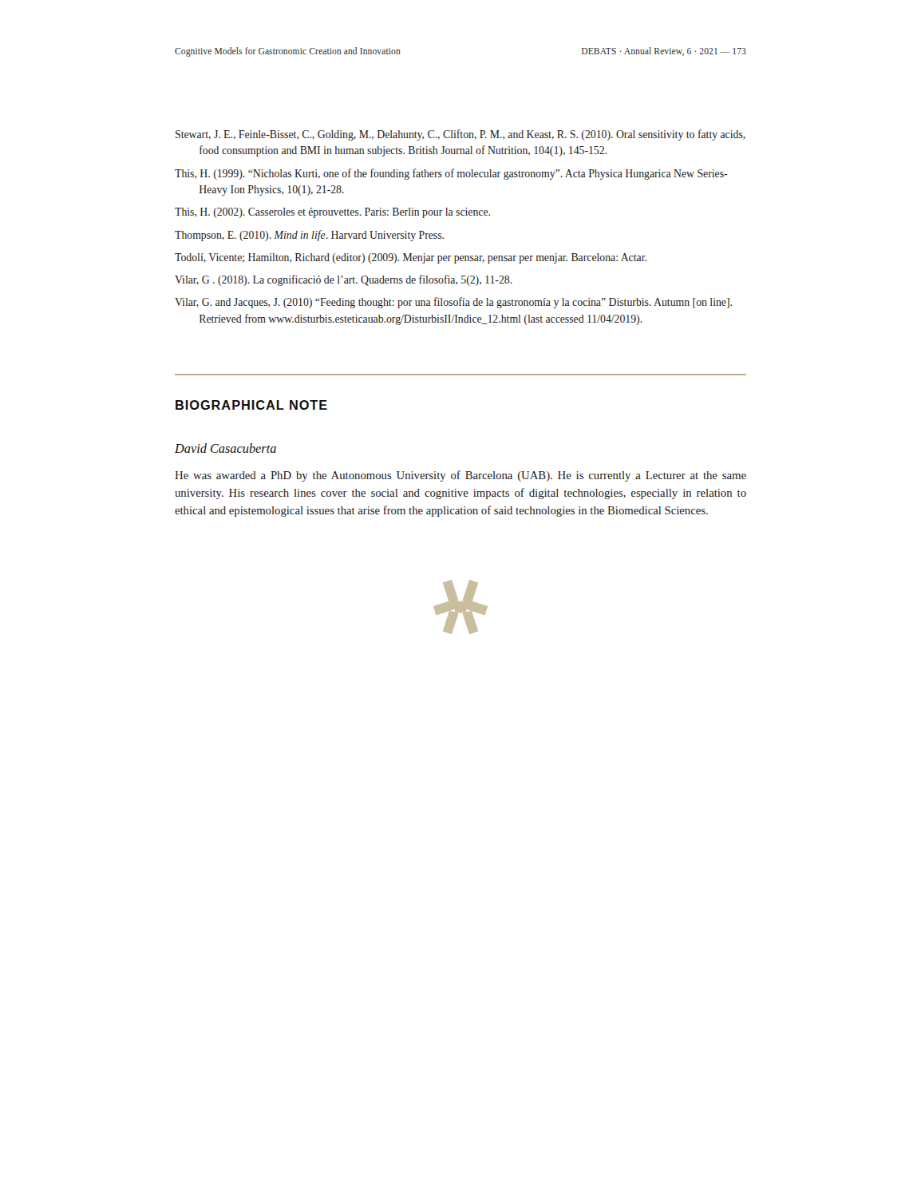Cognitive Models for Gastronomic Creation and Innovation DEBATS · Annual Review, 6 · 2021 — 173
Stewart, J. E., Feinle-Bisset, C., Golding, M., Delahunty, C., Clifton, P. M., and Keast, R. S. (2010). Oral sensitivity to fatty acids, food consumption and BMI in human subjects. British Journal of Nutrition, 104(1), 145-152.
This, H. (1999). “Nicholas Kurti, one of the founding fathers of molecular gastronomy”. Acta Physica Hungarica New Series-Heavy Ion Physics, 10(1), 21-28.
This, H. (2002). Casseroles et éprouvettes. Paris: Berlin pour la science.
Thompson, E. (2010). Mind in life. Harvard University Press.
Todolí, Vicente; Hamilton, Richard (editor) (2009). Menjar per pensar, pensar per menjar. Barcelona: Actar.
Vilar, G . (2018). La cognificació de l’art. Quaderns de filosofia, 5(2), 11-28.
Vilar, G. and Jacques, J. (2010) “Feeding thought: por una filosofía de la gastronomía y la cocina” Disturbis. Autumn [on line]. Retrieved from www.disturbis.esteticauab.org/DisturbisII/Indice_12.html (last accessed 11/04/2019).
Biographical note
David Casacuberta
He was awarded a PhD by the Autonomous University of Barcelona (UAB). He is currently a Lecturer at the same university. His research lines cover the social and cognitive impacts of digital technologies, especially in relation to ethical and epistemological issues that arise from the application of said technologies in the Biomedical Sciences.